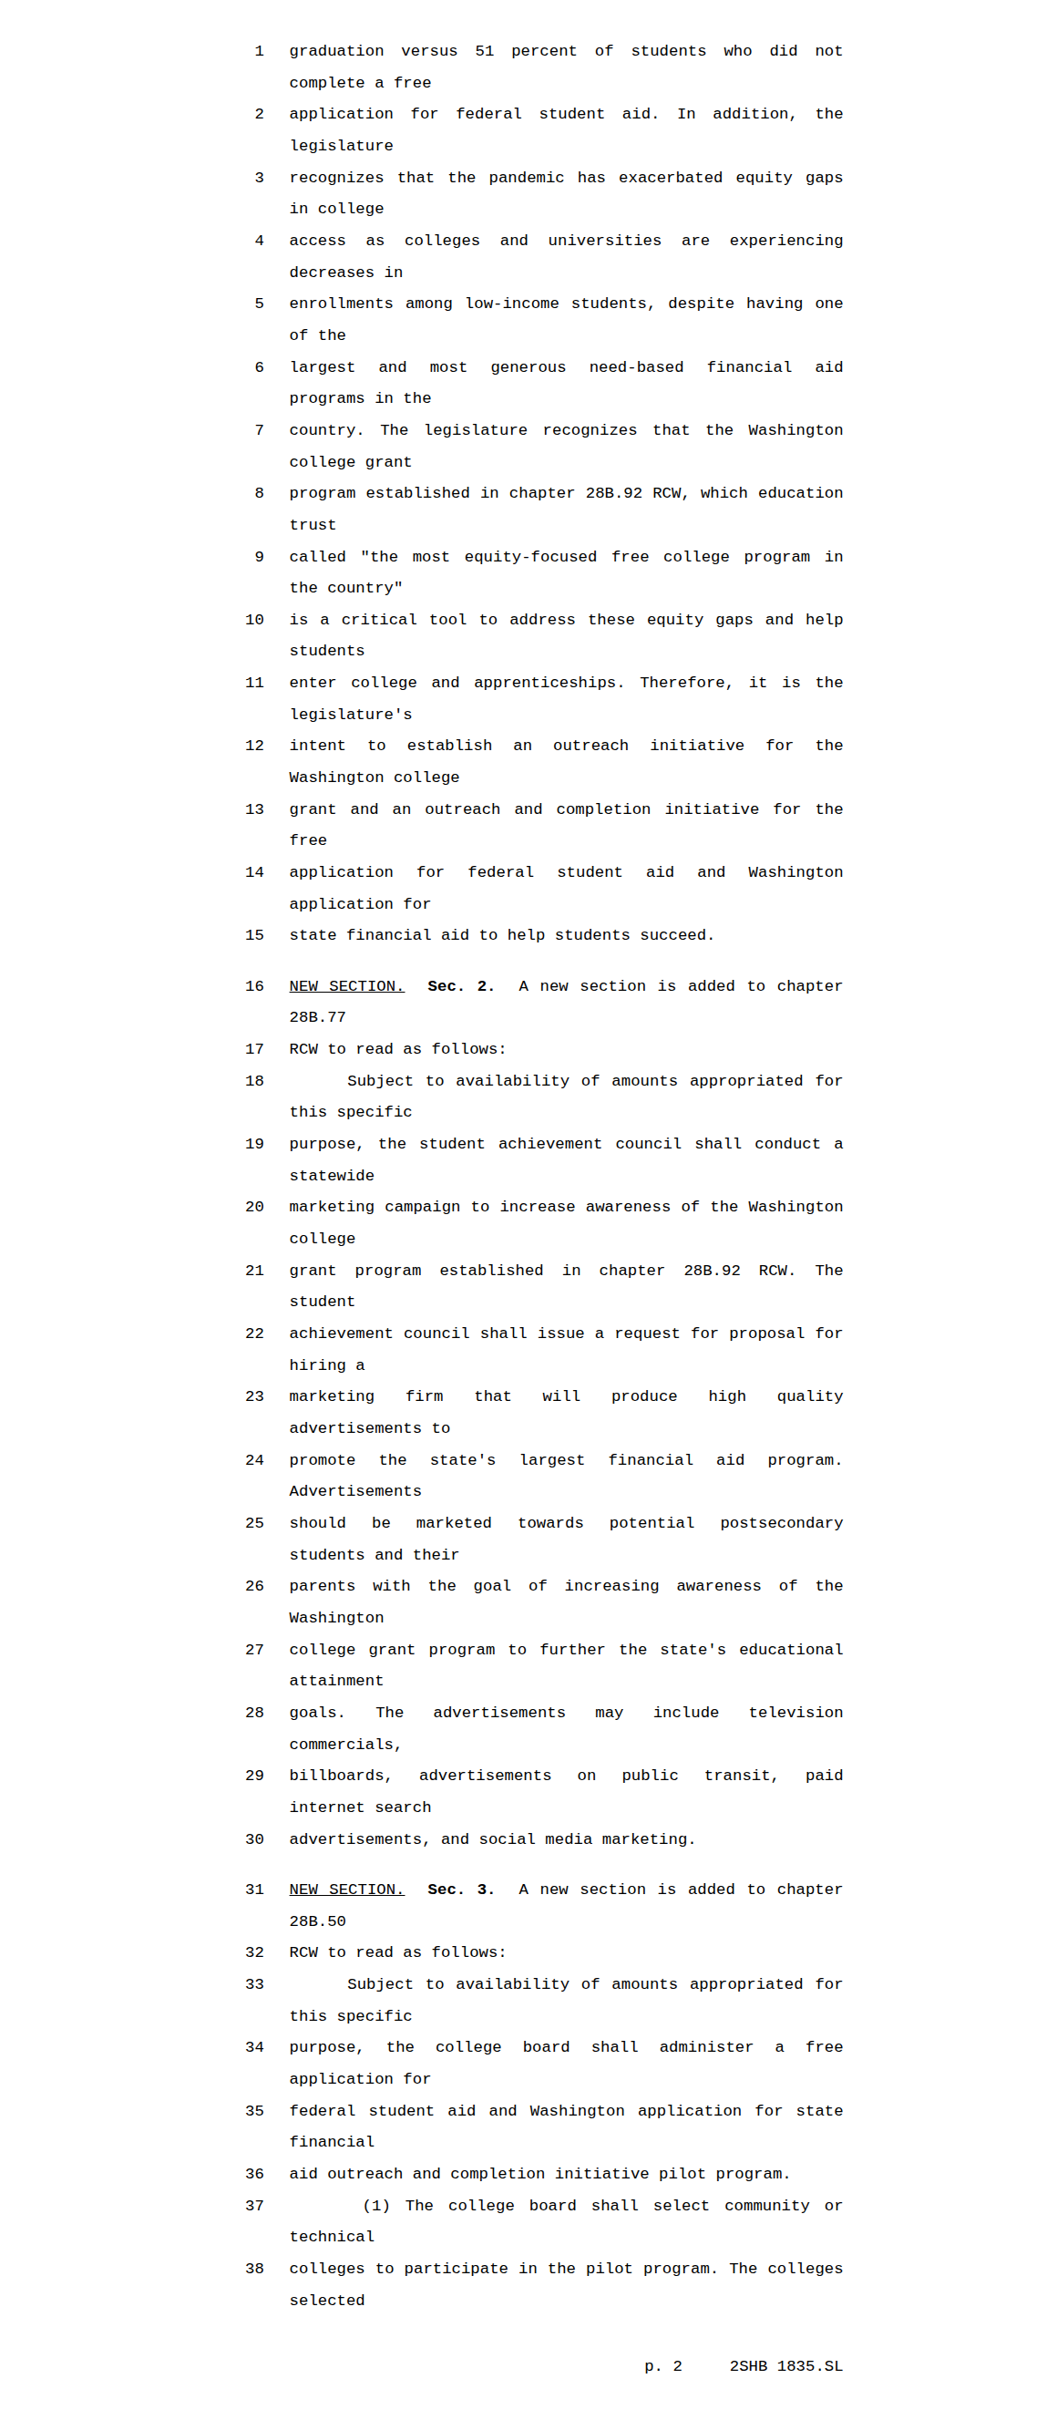1 graduation versus 51 percent of students who did not complete a free
2 application for federal student aid. In addition, the legislature
3 recognizes that the pandemic has exacerbated equity gaps in college
4 access as colleges and universities are experiencing decreases in
5 enrollments among low-income students, despite having one of the
6 largest and most generous need-based financial aid programs in the
7 country. The legislature recognizes that the Washington college grant
8 program established in chapter 28B.92 RCW, which education trust
9 called "the most equity-focused free college program in the country"
10 is a critical tool to address these equity gaps and help students
11 enter college and apprenticeships. Therefore, it is the legislature's
12 intent to establish an outreach initiative for the Washington college
13 grant and an outreach and completion initiative for the free
14 application for federal student aid and Washington application for
15 state financial aid to help students succeed.
16 NEW SECTION. Sec. 2. A new section is added to chapter 28B.77
17 RCW to read as follows:
18 Subject to availability of amounts appropriated for this specific
19 purpose, the student achievement council shall conduct a statewide
20 marketing campaign to increase awareness of the Washington college
21 grant program established in chapter 28B.92 RCW. The student
22 achievement council shall issue a request for proposal for hiring a
23 marketing firm that will produce high quality advertisements to
24 promote the state's largest financial aid program. Advertisements
25 should be marketed towards potential postsecondary students and their
26 parents with the goal of increasing awareness of the Washington
27 college grant program to further the state's educational attainment
28 goals. The advertisements may include television commercials,
29 billboards, advertisements on public transit, paid internet search
30 advertisements, and social media marketing.
31 NEW SECTION. Sec. 3. A new section is added to chapter 28B.50
32 RCW to read as follows:
33 Subject to availability of amounts appropriated for this specific
34 purpose, the college board shall administer a free application for
35 federal student aid and Washington application for state financial
36 aid outreach and completion initiative pilot program.
37 (1) The college board shall select community or technical
38 colleges to participate in the pilot program. The colleges selected
p. 2 2SHB 1835.SL